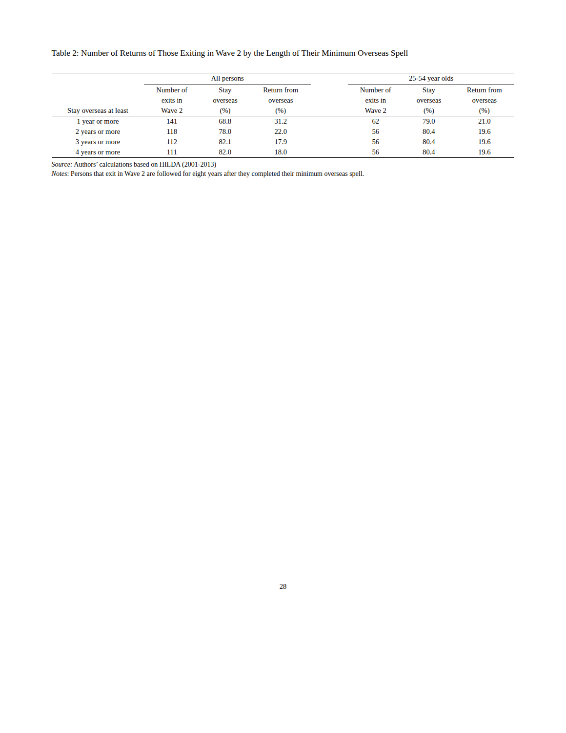Table 2: Number of Returns of Those Exiting in Wave 2 by the Length of Their Minimum Overseas Spell
| | All persons | | 25-54 year olds |
| | Number of | Stay | Return from | | Number of | Stay | Return from |
| | exits in | overseas | overseas | | exits in | overseas | overseas |
| Stay overseas at least | Wave 2 | (%) | (%) | | Wave 2 | (%) | (%) |
| 1 year or more | 141 | 68.8 | 31.2 | | 62 | 79.0 | 21.0 |
| 2 years or more | 118 | 78.0 | 22.0 | | 56 | 80.4 | 19.6 |
| 3 years or more | 112 | 82.1 | 17.9 | | 56 | 80.4 | 19.6 |
| 4 years or more | 111 | 82.0 | 18.0 | | 56 | 80.4 | 19.6 |
Source: Authors’ calculations based on HILDA (2001-2013)
Notes: Persons that exit in Wave 2 are followed for eight years after they completed their minimum overseas spell.
28